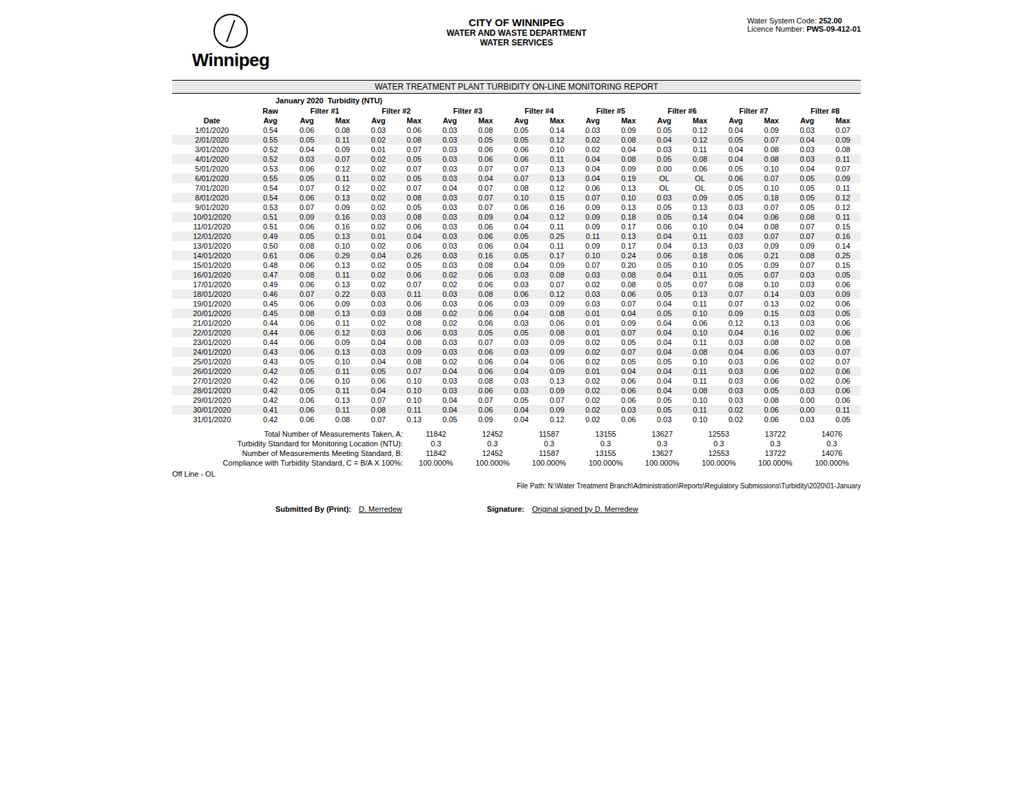Winnipeg
CITY OF WINNIPEG
WATER AND WASTE DEPARTMENT
WATER SERVICES
Water System Code: 252.00
Licence Number: PWS-09-412-01
WATER TREATMENT PLANT TURBIDITY ON-LINE MONITORING REPORT
January 2020 Turbidity (NTU)
| | Raw | Filter #1 | Filter #2 | Filter #3 | Filter #4 | Filter #5 | Filter #6 | Filter #7 | Filter #8 |
| --- | --- | --- | --- | --- | --- | --- | --- | --- | --- |
| Date | Avg | Avg | Max | Avg | Max | Avg | Max | Avg | Max | Avg | Max | Avg | Max | Avg | Max | Avg | Max |
| 1/01/2020 | 0.54 | 0.06 | 0.08 | 0.03 | 0.06 | 0.03 | 0.08 | 0.05 | 0.14 | 0.03 | 0.09 | 0.05 | 0.12 | 0.04 | 0.09 | 0.03 | 0.07 |
| 2/01/2020 | 0.55 | 0.05 | 0.11 | 0.02 | 0.08 | 0.03 | 0.05 | 0.05 | 0.12 | 0.02 | 0.08 | 0.04 | 0.12 | 0.05 | 0.07 | 0.04 | 0.09 |
| 3/01/2020 | 0.52 | 0.04 | 0.09 | 0.01 | 0.07 | 0.03 | 0.06 | 0.06 | 0.10 | 0.02 | 0.04 | 0.03 | 0.11 | 0.04 | 0.08 | 0.03 | 0.08 |
| 4/01/2020 | 0.52 | 0.03 | 0.07 | 0.02 | 0.05 | 0.03 | 0.06 | 0.06 | 0.11 | 0.04 | 0.08 | 0.05 | 0.08 | 0.04 | 0.08 | 0.03 | 0.11 |
| 5/01/2020 | 0.53 | 0.06 | 0.12 | 0.02 | 0.07 | 0.03 | 0.07 | 0.07 | 0.13 | 0.04 | 0.09 | 0.00 | 0.06 | 0.05 | 0.10 | 0.04 | 0.07 |
| 6/01/2020 | 0.55 | 0.05 | 0.11 | 0.02 | 0.05 | 0.03 | 0.04 | 0.07 | 0.13 | 0.04 | 0.19 | OL | OL | 0.06 | 0.07 | 0.05 | 0.09 |
| 7/01/2020 | 0.54 | 0.07 | 0.12 | 0.02 | 0.07 | 0.04 | 0.07 | 0.08 | 0.12 | 0.06 | 0.13 | OL | OL | 0.05 | 0.10 | 0.05 | 0.11 |
| 8/01/2020 | 0.54 | 0.06 | 0.13 | 0.02 | 0.08 | 0.03 | 0.07 | 0.10 | 0.15 | 0.07 | 0.10 | 0.03 | 0.09 | 0.05 | 0.18 | 0.05 | 0.12 |
| 9/01/2020 | 0.53 | 0.07 | 0.09 | 0.02 | 0.05 | 0.03 | 0.07 | 0.06 | 0.16 | 0.09 | 0.13 | 0.05 | 0.13 | 0.03 | 0.07 | 0.05 | 0.12 |
| 10/01/2020 | 0.51 | 0.09 | 0.16 | 0.03 | 0.08 | 0.03 | 0.09 | 0.04 | 0.12 | 0.09 | 0.18 | 0.05 | 0.14 | 0.04 | 0.06 | 0.08 | 0.11 |
| 11/01/2020 | 0.51 | 0.06 | 0.16 | 0.02 | 0.06 | 0.03 | 0.06 | 0.04 | 0.11 | 0.09 | 0.17 | 0.06 | 0.10 | 0.04 | 0.08 | 0.07 | 0.15 |
| 12/01/2020 | 0.49 | 0.05 | 0.13 | 0.01 | 0.04 | 0.03 | 0.06 | 0.05 | 0.25 | 0.11 | 0.13 | 0.04 | 0.11 | 0.03 | 0.07 | 0.07 | 0.16 |
| 13/01/2020 | 0.50 | 0.08 | 0.10 | 0.02 | 0.06 | 0.03 | 0.06 | 0.04 | 0.11 | 0.09 | 0.17 | 0.04 | 0.13 | 0.03 | 0.09 | 0.09 | 0.14 |
| 14/01/2020 | 0.61 | 0.06 | 0.29 | 0.04 | 0.26 | 0.03 | 0.16 | 0.05 | 0.17 | 0.10 | 0.24 | 0.06 | 0.18 | 0.06 | 0.21 | 0.08 | 0.25 |
| 15/01/2020 | 0.48 | 0.06 | 0.13 | 0.02 | 0.05 | 0.03 | 0.08 | 0.04 | 0.09 | 0.07 | 0.20 | 0.05 | 0.10 | 0.05 | 0.09 | 0.07 | 0.15 |
| 16/01/2020 | 0.47 | 0.08 | 0.11 | 0.02 | 0.06 | 0.02 | 0.06 | 0.03 | 0.08 | 0.03 | 0.08 | 0.04 | 0.11 | 0.05 | 0.07 | 0.03 | 0.05 |
| 17/01/2020 | 0.49 | 0.06 | 0.13 | 0.02 | 0.07 | 0.02 | 0.06 | 0.03 | 0.07 | 0.02 | 0.08 | 0.05 | 0.07 | 0.08 | 0.10 | 0.03 | 0.06 |
| 18/01/2020 | 0.46 | 0.07 | 0.22 | 0.03 | 0.11 | 0.03 | 0.08 | 0.06 | 0.12 | 0.03 | 0.06 | 0.05 | 0.13 | 0.07 | 0.14 | 0.03 | 0.09 |
| 19/01/2020 | 0.45 | 0.06 | 0.09 | 0.03 | 0.06 | 0.03 | 0.06 | 0.03 | 0.09 | 0.03 | 0.07 | 0.04 | 0.11 | 0.07 | 0.13 | 0.02 | 0.06 |
| 20/01/2020 | 0.45 | 0.08 | 0.13 | 0.03 | 0.08 | 0.02 | 0.06 | 0.04 | 0.08 | 0.01 | 0.04 | 0.05 | 0.10 | 0.09 | 0.15 | 0.03 | 0.05 |
| 21/01/2020 | 0.44 | 0.06 | 0.11 | 0.02 | 0.08 | 0.02 | 0.06 | 0.03 | 0.06 | 0.01 | 0.09 | 0.04 | 0.06 | 0.12 | 0.13 | 0.03 | 0.06 |
| 22/01/2020 | 0.44 | 0.06 | 0.12 | 0.03 | 0.06 | 0.03 | 0.05 | 0.05 | 0.08 | 0.01 | 0.07 | 0.04 | 0.10 | 0.04 | 0.16 | 0.02 | 0.06 |
| 23/01/2020 | 0.44 | 0.06 | 0.09 | 0.04 | 0.08 | 0.03 | 0.07 | 0.03 | 0.09 | 0.02 | 0.05 | 0.04 | 0.11 | 0.03 | 0.08 | 0.02 | 0.08 |
| 24/01/2020 | 0.43 | 0.06 | 0.13 | 0.03 | 0.09 | 0.03 | 0.06 | 0.03 | 0.09 | 0.02 | 0.07 | 0.04 | 0.08 | 0.04 | 0.06 | 0.03 | 0.07 |
| 25/01/2020 | 0.43 | 0.05 | 0.10 | 0.04 | 0.08 | 0.02 | 0.06 | 0.04 | 0.06 | 0.02 | 0.05 | 0.05 | 0.10 | 0.03 | 0.06 | 0.02 | 0.07 |
| 26/01/2020 | 0.42 | 0.05 | 0.11 | 0.05 | 0.07 | 0.04 | 0.06 | 0.04 | 0.09 | 0.01 | 0.04 | 0.04 | 0.11 | 0.03 | 0.06 | 0.02 | 0.06 |
| 27/01/2020 | 0.42 | 0.06 | 0.10 | 0.06 | 0.10 | 0.03 | 0.08 | 0.03 | 0.13 | 0.02 | 0.06 | 0.04 | 0.11 | 0.03 | 0.06 | 0.02 | 0.06 |
| 28/01/2020 | 0.42 | 0.05 | 0.11 | 0.04 | 0.10 | 0.03 | 0.06 | 0.03 | 0.09 | 0.02 | 0.06 | 0.04 | 0.08 | 0.03 | 0.05 | 0.03 | 0.06 |
| 29/01/2020 | 0.42 | 0.06 | 0.13 | 0.07 | 0.10 | 0.04 | 0.07 | 0.05 | 0.07 | 0.02 | 0.06 | 0.05 | 0.10 | 0.03 | 0.08 | 0.00 | 0.06 |
| 30/01/2020 | 0.41 | 0.06 | 0.11 | 0.08 | 0.11 | 0.04 | 0.06 | 0.04 | 0.09 | 0.02 | 0.03 | 0.05 | 0.11 | 0.02 | 0.06 | 0.00 | 0.11 |
| 31/01/2020 | 0.42 | 0.06 | 0.08 | 0.07 | 0.13 | 0.05 | 0.09 | 0.04 | 0.12 | 0.02 | 0.06 | 0.03 | 0.10 | 0.02 | 0.06 | 0.03 | 0.05 |
| Total Number of Measurements Taken, A: | 11842 | 12452 | 11587 | 13155 | 13627 | 12553 | 13722 | 14076 |
| Turbidity Standard for Monitoring Location (NTU): | 0.3 | 0.3 | 0.3 | 0.3 | 0.3 | 0.3 | 0.3 | 0.3 |
| Number of Measurements Meeting Standard, B: | 11842 | 12452 | 11587 | 13155 | 13627 | 12553 | 13722 | 14076 |
| Compliance with Turbidity Standard, C = B/A X 100%: | 100.000% | 100.000% | 100.000% | 100.000% | 100.000% | 100.000% | 100.000% | 100.000% |
Off Line - OL
File Path: N:\Water Treatment Branch\Administration\Reports\Regulatory Submissions\Turbidity\2020\01-January
Submitted By (Print): D. Merredew Signature: Original signed by D. Merredew